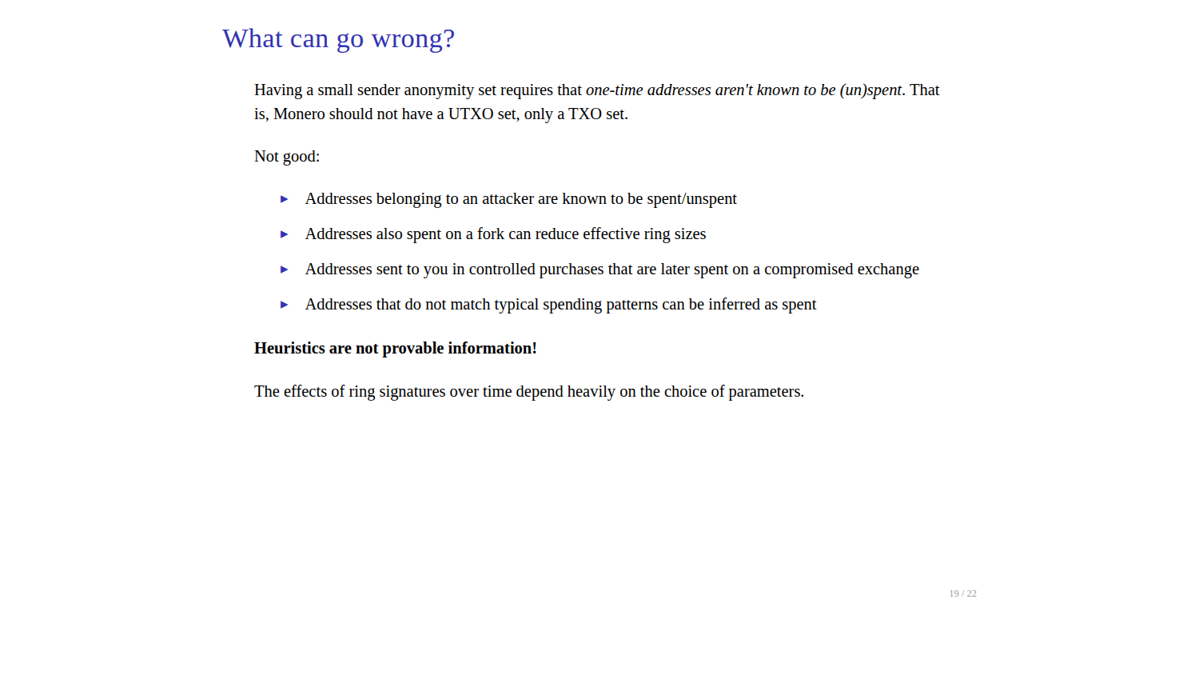What can go wrong?
Having a small sender anonymity set requires that one-time addresses aren't known to be (un)spent. That is, Monero should not have a UTXO set, only a TXO set.
Not good:
Addresses belonging to an attacker are known to be spent/unspent
Addresses also spent on a fork can reduce effective ring sizes
Addresses sent to you in controlled purchases that are later spent on a compromised exchange
Addresses that do not match typical spending patterns can be inferred as spent
Heuristics are not provable information!
The effects of ring signatures over time depend heavily on the choice of parameters.
19 / 22